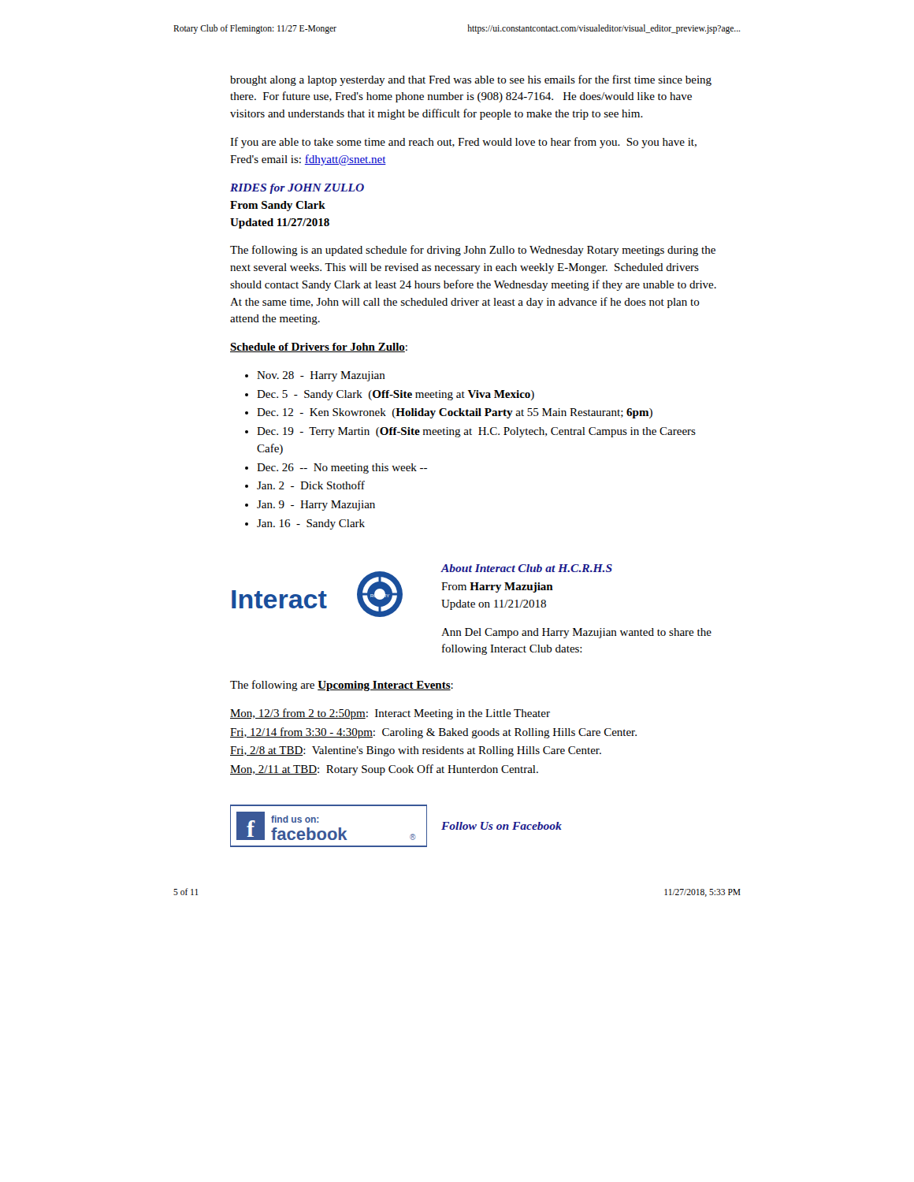Rotary Club of Flemington: 11/27 E-Monger
https://ui.constantcontact.com/visualeditor/visual_editor_preview.jsp?age...
brought along a laptop yesterday and that Fred was able to see his emails for the first time since being there. For future use, Fred's home phone number is (908) 824-7164. He does/would like to have visitors and understands that it might be difficult for people to make the trip to see him.
If you are able to take some time and reach out, Fred would love to hear from you. So you have it, Fred's email is: fdhyatt@snet.net
RIDES for JOHN ZULLO
From Sandy Clark Updated 11/27/2018
The following is an updated schedule for driving John Zullo to Wednesday Rotary meetings during the next several weeks. This will be revised as necessary in each weekly E-Monger. Scheduled drivers should contact Sandy Clark at least 24 hours before the Wednesday meeting if they are unable to drive. At the same time, John will call the scheduled driver at least a day in advance if he does not plan to attend the meeting.
Schedule of Drivers for John Zullo:
Nov. 28 - Harry Mazujian
Dec. 5 - Sandy Clark (Off-Site meeting at Viva Mexico)
Dec. 12 - Ken Skowronek (Holiday Cocktail Party at 55 Main Restaurant; 6pm)
Dec. 19 - Terry Martin (Off-Site meeting at H.C. Polytech, Central Campus in the Careers Cafe)
Dec. 26 -- No meeting this week --
Jan. 2 - Dick Stothoff
Jan. 9 - Harry Mazujian
Jan. 16 - Sandy Clark
Interact ROTARY
About Interact Club at H.C.R.H.S
From Harry Mazujian
Update on 11/21/2018
Ann Del Campo and Harry Mazujian wanted to share the following Interact Club dates:
The following are Upcoming Interact Events:
Mon, 12/3 from 2 to 2:50pm: Interact Meeting in the Little Theater
Fri, 12/14 from 3:30 - 4:30pm: Caroling & Baked goods at Rolling Hills Care Center.
Fri, 2/8 at TBD: Valentine's Bingo with residents at Rolling Hills Care Center.
Mon, 2/11 at TBD: Rotary Soup Cook Off at Hunterdon Central.
f find us on: facebook ®
Follow Us on Facebook
5 of 11
11/27/2018, 5:33 PM